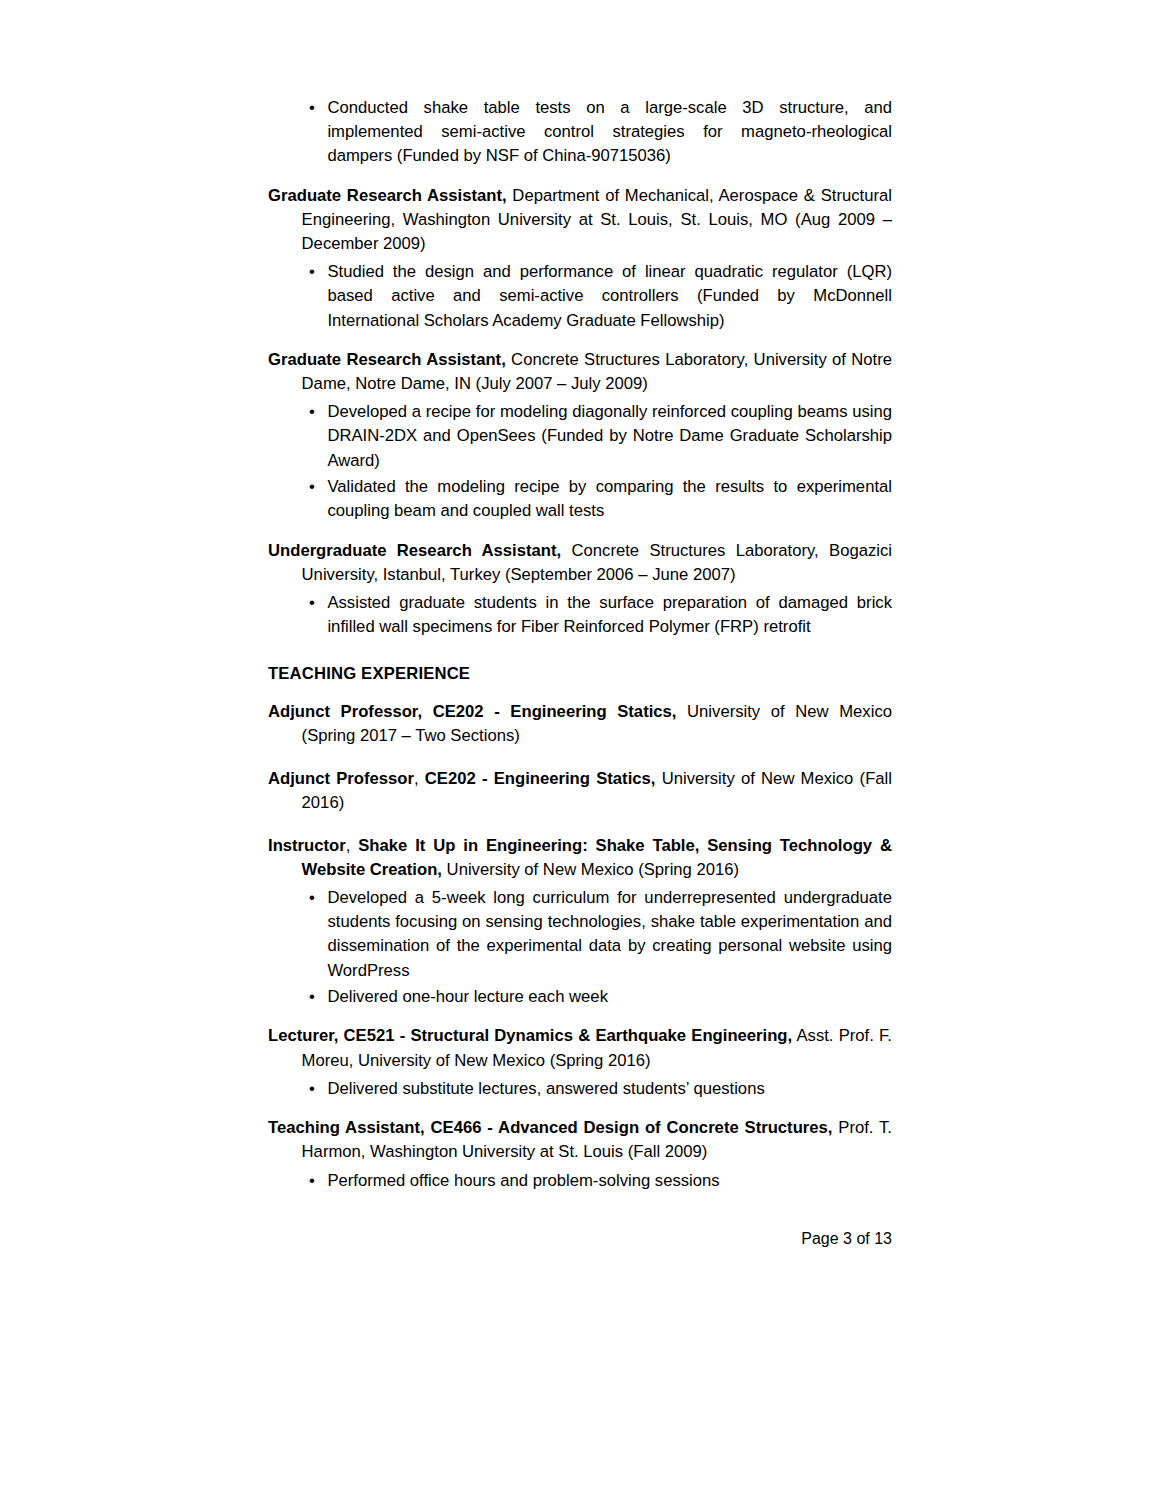Conducted shake table tests on a large-scale 3D structure, and implemented semi-active control strategies for magneto-rheological dampers (Funded by NSF of China-90715036)
Graduate Research Assistant, Department of Mechanical, Aerospace & Structural Engineering, Washington University at St. Louis, St. Louis, MO (Aug 2009 – December 2009)
Studied the design and performance of linear quadratic regulator (LQR) based active and semi-active controllers (Funded by McDonnell International Scholars Academy Graduate Fellowship)
Graduate Research Assistant, Concrete Structures Laboratory, University of Notre Dame, Notre Dame, IN (July 2007 – July 2009)
Developed a recipe for modeling diagonally reinforced coupling beams using DRAIN-2DX and OpenSees (Funded by Notre Dame Graduate Scholarship Award)
Validated the modeling recipe by comparing the results to experimental coupling beam and coupled wall tests
Undergraduate Research Assistant, Concrete Structures Laboratory, Bogazici University, Istanbul, Turkey (September 2006 – June 2007)
Assisted graduate students in the surface preparation of damaged brick infilled wall specimens for Fiber Reinforced Polymer (FRP) retrofit
TEACHING EXPERIENCE
Adjunct Professor, CE202 - Engineering Statics, University of New Mexico (Spring 2017 – Two Sections)
Adjunct Professor, CE202 - Engineering Statics, University of New Mexico (Fall 2016)
Instructor, Shake It Up in Engineering: Shake Table, Sensing Technology & Website Creation, University of New Mexico (Spring 2016)
Developed a 5-week long curriculum for underrepresented undergraduate students focusing on sensing technologies, shake table experimentation and dissemination of the experimental data by creating personal website using WordPress
Delivered one-hour lecture each week
Lecturer, CE521 - Structural Dynamics & Earthquake Engineering, Asst. Prof. F. Moreu, University of New Mexico (Spring 2016)
Delivered substitute lectures, answered students’ questions
Teaching Assistant, CE466 - Advanced Design of Concrete Structures, Prof. T. Harmon, Washington University at St. Louis (Fall 2009)
Performed office hours and problem-solving sessions
Page 3 of 13